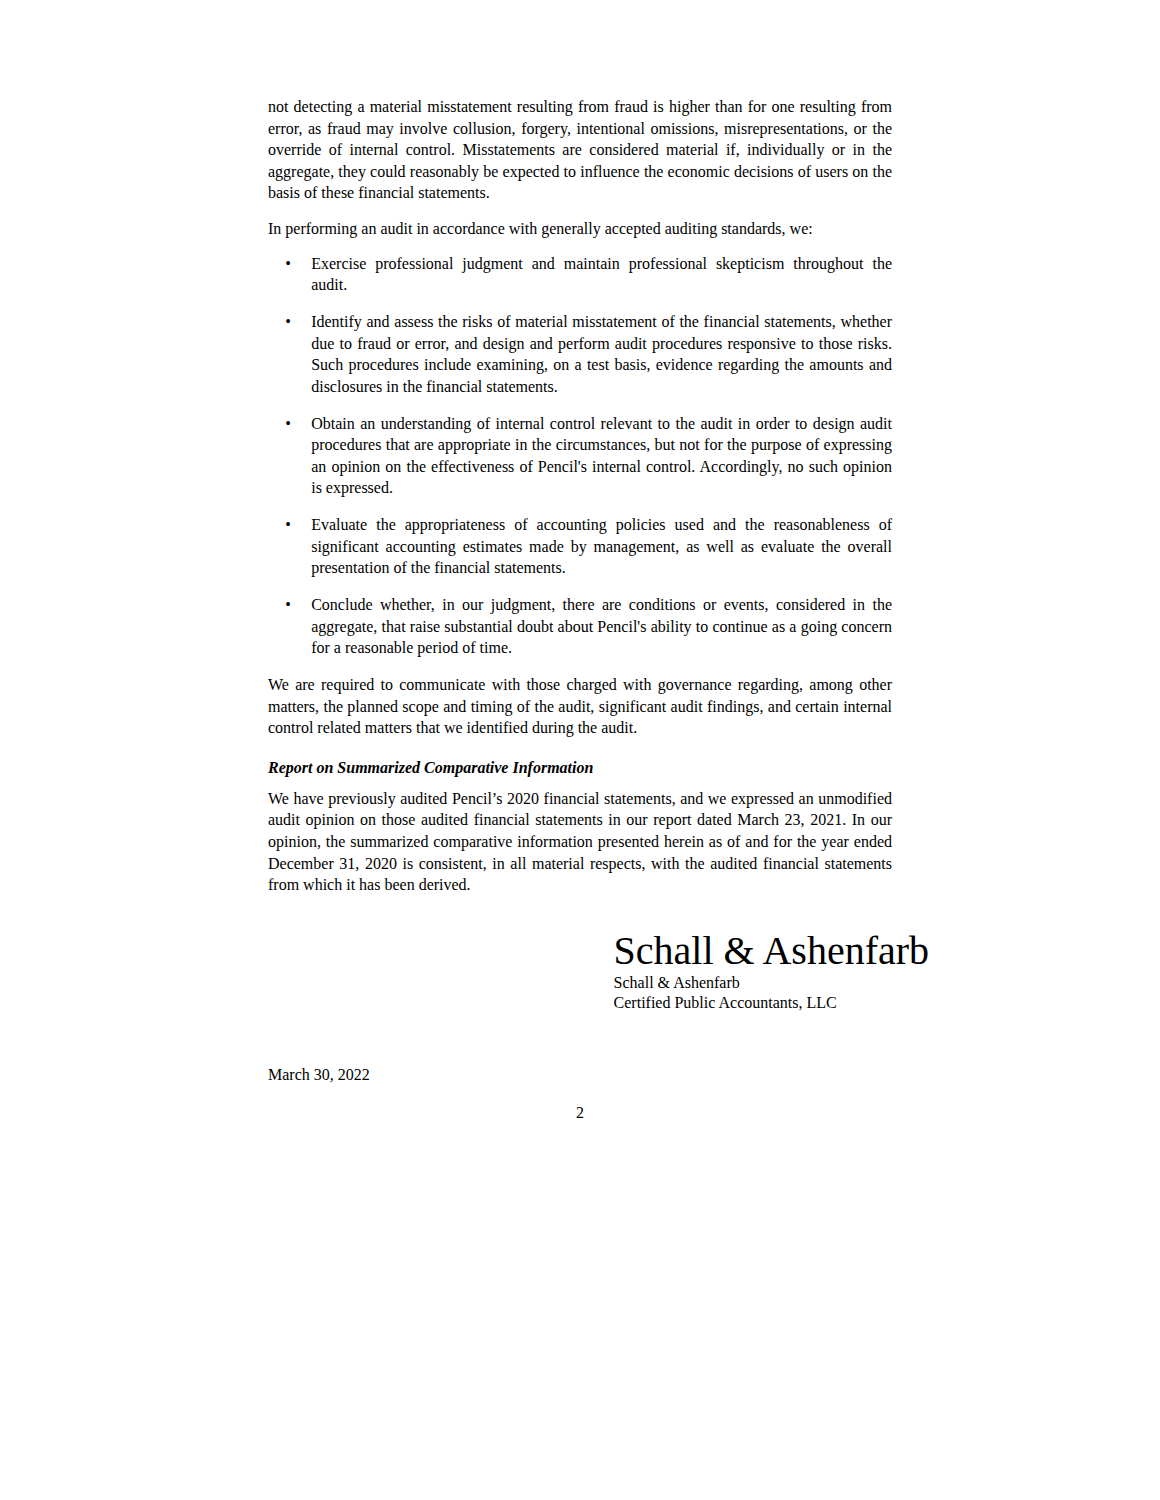not detecting a material misstatement resulting from fraud is higher than for one resulting from error, as fraud may involve collusion, forgery, intentional omissions, misrepresentations, or the override of internal control. Misstatements are considered material if, individually or in the aggregate, they could reasonably be expected to influence the economic decisions of users on the basis of these financial statements.
In performing an audit in accordance with generally accepted auditing standards, we:
Exercise professional judgment and maintain professional skepticism throughout the audit.
Identify and assess the risks of material misstatement of the financial statements, whether due to fraud or error, and design and perform audit procedures responsive to those risks. Such procedures include examining, on a test basis, evidence regarding the amounts and disclosures in the financial statements.
Obtain an understanding of internal control relevant to the audit in order to design audit procedures that are appropriate in the circumstances, but not for the purpose of expressing an opinion on the effectiveness of Pencil's internal control. Accordingly, no such opinion is expressed.
Evaluate the appropriateness of accounting policies used and the reasonableness of significant accounting estimates made by management, as well as evaluate the overall presentation of the financial statements.
Conclude whether, in our judgment, there are conditions or events, considered in the aggregate, that raise substantial doubt about Pencil's ability to continue as a going concern for a reasonable period of time.
We are required to communicate with those charged with governance regarding, among other matters, the planned scope and timing of the audit, significant audit findings, and certain internal control related matters that we identified during the audit.
Report on Summarized Comparative Information
We have previously audited Pencil’s 2020 financial statements, and we expressed an unmodified audit opinion on those audited financial statements in our report dated March 23, 2021. In our opinion, the summarized comparative information presented herein as of and for the year ended December 31, 2020 is consistent, in all material respects, with the audited financial statements from which it has been derived.
Schall & Ashenfarb
Schall & Ashenfarb
Certified Public Accountants, LLC
March 30, 2022
2